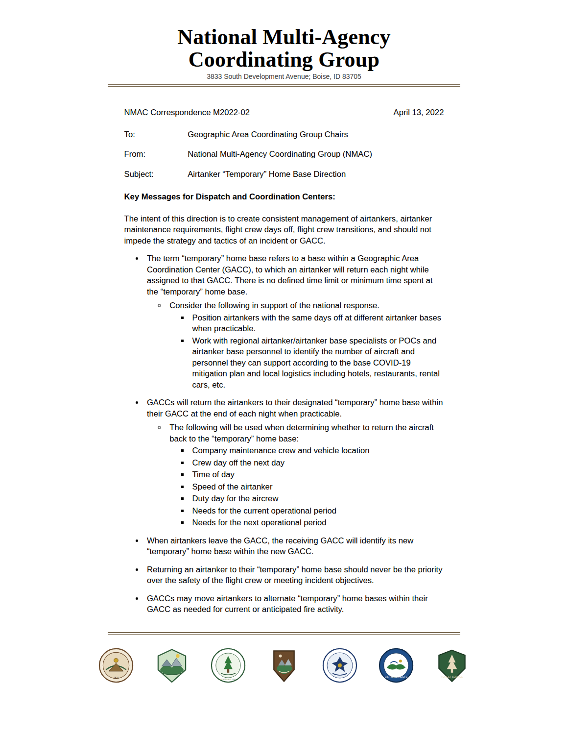National Multi-Agency Coordinating Group
3833 South Development Avenue; Boise, ID 83705
NMAC Correspondence M2022-02 April 13, 2022
| To: | Geographic Area Coordinating Group Chairs |
| From: | National Multi-Agency Coordinating Group (NMAC) |
| Subject: | Airtanker “Temporary” Home Base Direction |
Key Messages for Dispatch and Coordination Centers:
The intent of this direction is to create consistent management of airtankers, airtanker maintenance requirements, flight crew days off, flight crew transitions, and should not impede the strategy and tactics of an incident or GACC.
The term “temporary” home base refers to a base within a Geographic Area Coordination Center (GACC), to which an airtanker will return each night while assigned to that GACC. There is no defined time limit or minimum time spent at the “temporary” home base.
Consider the following in support of the national response.
Position airtankers with the same days off at different airtanker bases when practicable.
Work with regional airtanker/airtanker base specialists or POCs and airtanker base personnel to identify the number of aircraft and personnel they can support according to the base COVID-19 mitigation plan and local logistics including hotels, restaurants, rental cars, etc.
GACCs will return the airtankers to their designated “temporary” home base within their GACC at the end of each night when practicable.
The following will be used when determining whether to return the aircraft back to the “temporary” home base:
Company maintenance crew and vehicle location
Crew day off the next day
Time of day
Speed of the airtanker
Duty day for the aircrew
Needs for the current operational period
Needs for the next operational period
When airtankers leave the GACC, the receiving GACC will identify its new “temporary” home base within the new GACC.
Returning an airtanker to their “temporary” home base should never be the priority over the safety of the flight crew or meeting incident objectives.
GACCs may move airtankers to alternate “temporary” home bases within their GACC as needed for current or anticipated fire activity.
1824 FOUNDED 1920 U.S. FISH & WILDLIFE FOREST SERVICE